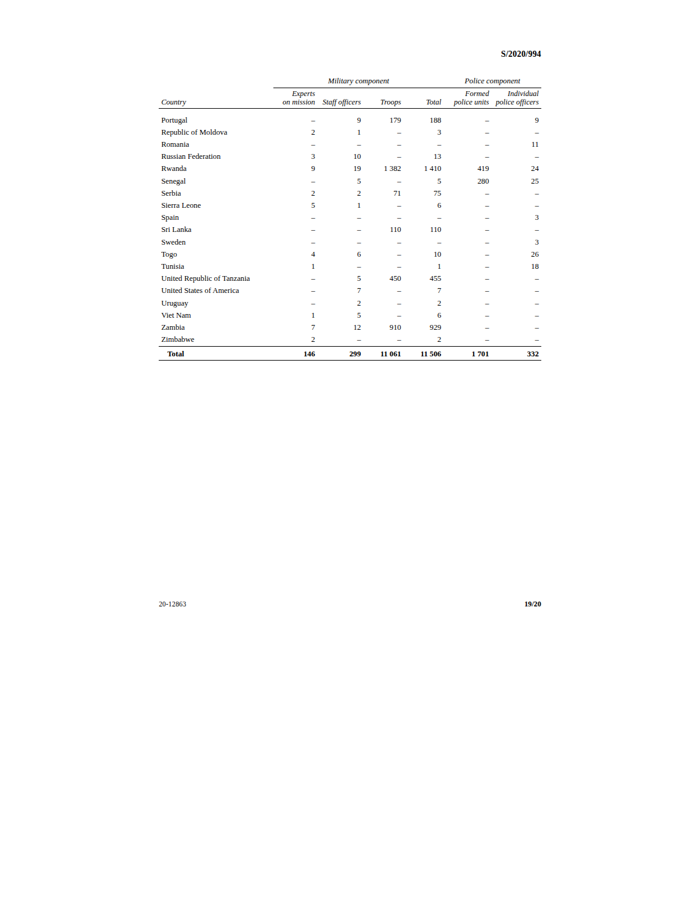S/2020/994
| | Military component | Police component |
| --- | --- | --- |
| Country | Experts on mission | Staff officers | Troops | Total | Formed police units | Individual police officers |
| Portugal | – | 9 | 179 | 188 | – | 9 |
| Republic of Moldova | 2 | 1 | – | 3 | – | – |
| Romania | – | – | – | – | – | 11 |
| Russian Federation | 3 | 10 | – | 13 | – | – |
| Rwanda | 9 | 19 | 1 382 | 1 410 | 419 | 24 |
| Senegal | – | 5 | – | 5 | 280 | 25 |
| Serbia | 2 | 2 | 71 | 75 | – | – |
| Sierra Leone | 5 | 1 | – | 6 | – | – |
| Spain | – | – | – | – | – | 3 |
| Sri Lanka | – | – | 110 | 110 | – | – |
| Sweden | – | – | – | – | – | 3 |
| Togo | 4 | 6 | – | 10 | – | 26 |
| Tunisia | 1 | – | – | 1 | – | 18 |
| United Republic of Tanzania | – | 5 | 450 | 455 | – | – |
| United States of America | – | 7 | – | 7 | – | – |
| Uruguay | – | 2 | – | 2 | – | – |
| Viet Nam | 1 | 5 | – | 6 | – | – |
| Zambia | 7 | 12 | 910 | 929 | – | – |
| Zimbabwe | 2 | – | – | 2 | – | – |
| Total | 146 | 299 | 11 061 | 11 506 | 1 701 | 332 |
20-12863
19/20